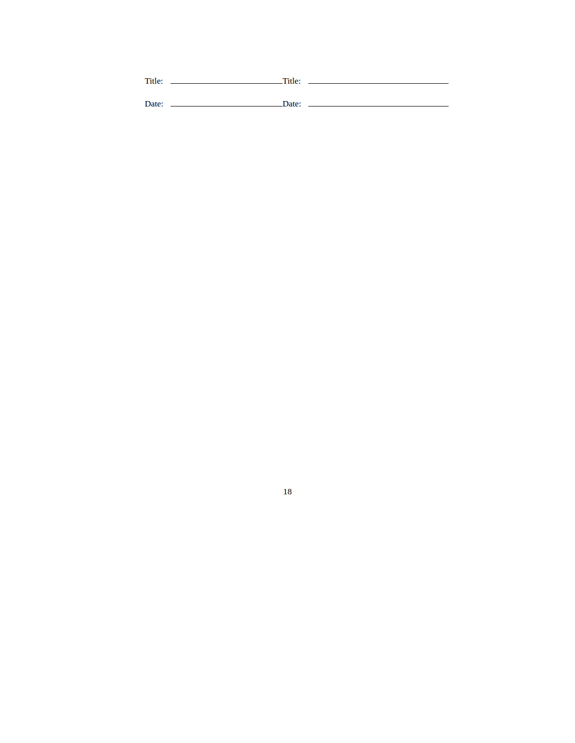| Title: | Title: |
| Date: | Date: |
18